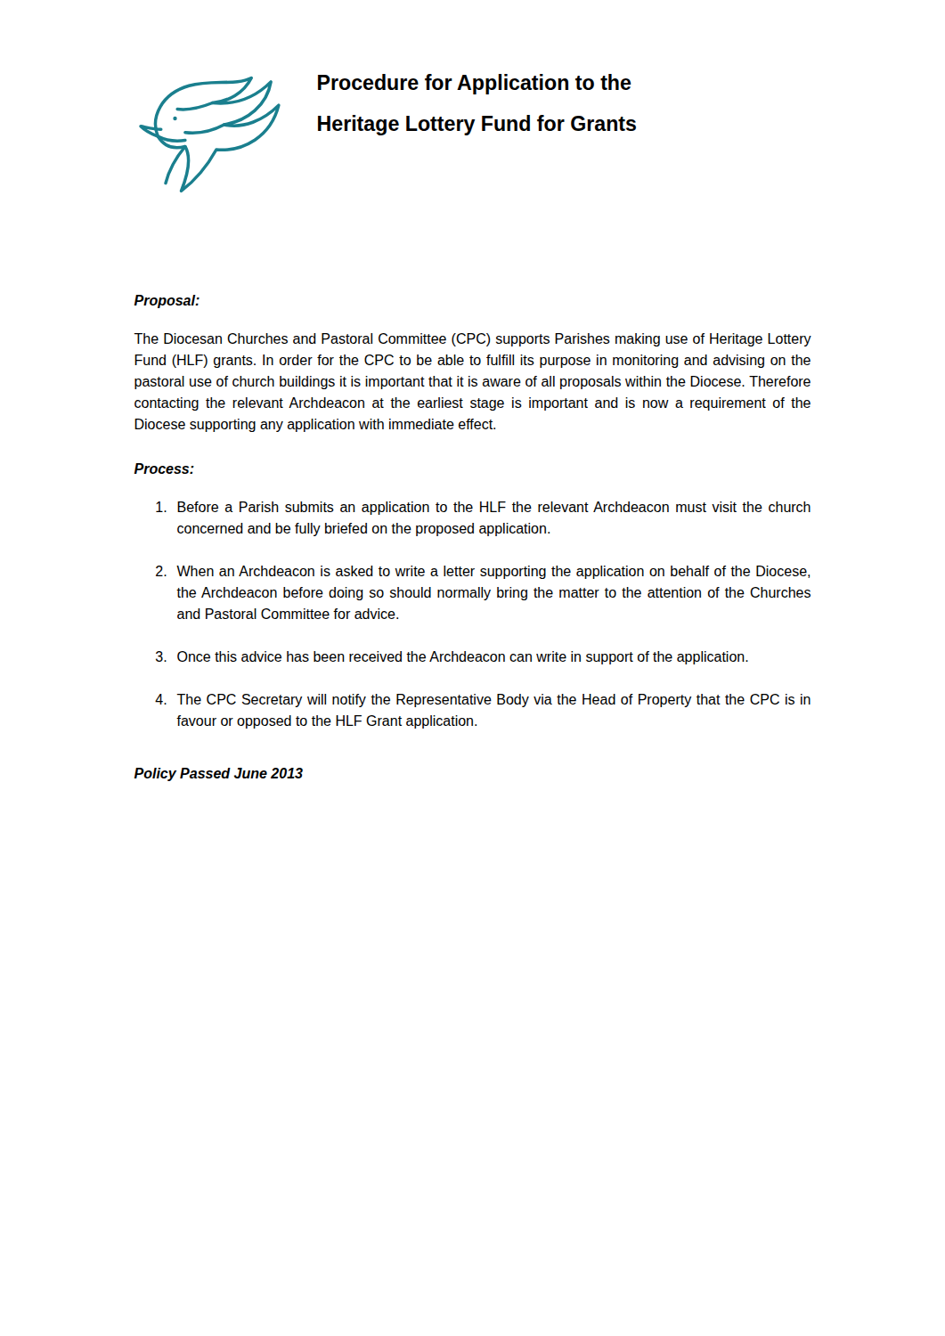Procedure for Application to the
Heritage Lottery Fund for Grants
Proposal:
The Diocesan Churches and Pastoral Committee (CPC) supports Parishes making use of Heritage Lottery Fund (HLF) grants. In order for the CPC to be able to fulfill its purpose in monitoring and advising on the pastoral use of church buildings it is important that it is aware of all proposals within the Diocese. Therefore contacting the relevant Archdeacon at the earliest stage is important and is now a requirement of the Diocese supporting any application with immediate effect.
Process:
Before a Parish submits an application to the HLF the relevant Archdeacon must visit the church concerned and be fully briefed on the proposed application.
When an Archdeacon is asked to write a letter supporting the application on behalf of the Diocese, the Archdeacon before doing so should normally bring the matter to the attention of the Churches and Pastoral Committee for advice.
Once this advice has been received the Archdeacon can write in support of the application.
The CPC Secretary will notify the Representative Body via the Head of Property that the CPC is in favour or opposed to the HLF Grant application.
Policy Passed June 2013